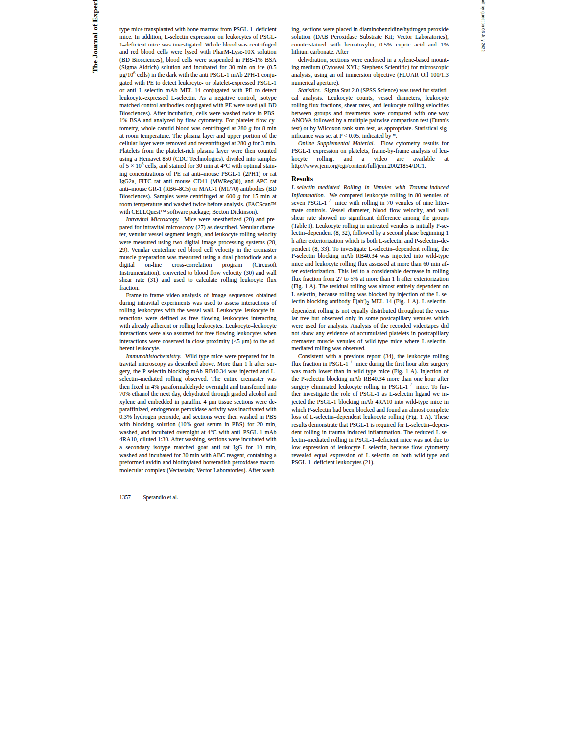The Journal of Experimental Medicine
Downloaded from http://rupress.org/jem/article-pdf/197/10/1355/1142800/jem1971101355.pdf by guest on 06 July 2022
type mice transplanted with bone marrow from PSGL-1–deficient mice. In addition, L-selectin expression on leukocytes of PSGL-1–deficient mice was investigated. Whole blood was centrifuged and red blood cells were lysed with PharM-Lyse-10X solution (BD Biosciences), blood cells were suspended in PBS-1% BSA (Sigma-Aldrich) solution and incubated for 30 min on ice (0.5 μg/106 cells) in the dark with the anti PSGL-1 mAb 2PH-1 conjugated with PE to detect leukocyte- or platelet-expressed PSGL-1 or anti–L-selectin mAb MEL-14 conjugated with PE to detect leukocyte-expressed L-selectin. As a negative control, isotype matched control antibodies conjugated with PE were used (all BD Biosciences). After incubation, cells were washed twice in PBS-1% BSA and analyzed by flow cytometry. For platelet flow cytometry, whole carotid blood was centrifuged at 280 g for 8 min at room temperature. The plasma layer and upper portion of the cellular layer were removed and recentrifuged at 280 g for 3 min. Platelets from the platelet-rich plasma layer were then counted using a Hemavet 850 (CDC Technologies), divided into samples of 5 × 106 cells, and stained for 30 min at 4°C with optimal staining concentrations of PE rat anti–mouse PSGL-1 (2PH1) or rat IgG2a, FITC rat anti–mouse CD41 (MWReg30), and APC rat anti–mouse GR-1 (RB6–8C5) or MAC-1 (M1/70) antibodies (BD Biosciences). Samples were centrifuged at 600 g for 15 min at room temperature and washed twice before analysis. (FACScan™ with CELLQuest™ software package; Becton Dickinson).
Intravital Microscopy. Mice were anesthetized (20) and prepared for intravital microscopy (27) as described. Venular diameter, venular vessel segment length, and leukocyte rolling velocity were measured using two digital image processing systems (28, 29). Venular centerline red blood cell velocity in the cremaster muscle preparation was measured using a dual photodiode and a digital on-line cross-correlation program (Circusoft Instrumentation), converted to blood flow velocity (30) and wall shear rate (31) and used to calculate rolling leukocyte flux fraction.
Frame-to-frame video-analysis of image sequences obtained during intravital experiments was used to assess interactions of rolling leukocytes with the vessel wall. Leukocyte–leukocyte interactions were defined as free flowing leukocytes interacting with already adherent or rolling leukocytes. Leukocyte–leukocyte interactions were also assumed for free flowing leukocytes when interactions were observed in close proximity (<5 μm) to the adherent leukocyte.
Immunohistochemistry. Wild-type mice were prepared for intravital microscopy as described above. More than 1 h after surgery, the P-selectin blocking mAb RB40.34 was injected and L-selectin–mediated rolling observed. The entire cremaster was then fixed in 4% paraformaldehyde overnight and transferred into 70% ethanol the next day, dehydrated through graded alcohol and xylene and embedded in paraffin. 4 μm tissue sections were deparaffinized, endogenous peroxidase activity was inactivated with 0.3% hydrogen peroxide, and sections were then washed in PBS with blocking solution (10% goat serum in PBS) for 20 min, washed, and incubated overnight at 4°C with anti–PSGL-1 mAb 4RA10, diluted 1:30. After washing, sections were incubated with a secondary isotype matched goat anti–rat IgG for 10 min, washed and incubated for 30 min with ABC reagent, containing a preformed avidin and biotinylated horseradish peroxidase macromolecular complex (Vectastain; Vector Laboratories). After washing, sections were placed in diaminobenzidine/hydrogen peroxide solution (DAB Peroxidase Substrate Kit; Vector Laboratories), counterstained with hematoxylin, 0.5% cupric acid and 1% lithium carbonate. After
dehydration, sections were enclosed in a xylene-based mounting medium (Cytoseal XYL; Stephens Scientific) for microscopic analysis, using an oil immersion objective (FLUAR Oil 100/1.3 numerical aperture).
Statistics. Sigma Stat 2.0 (SPSS Science) was used for statistical analysis. Leukocyte counts, vessel diameters, leukocyte rolling flux fractions, shear rates, and leukocyte rolling velocities between groups and treatments were compared with one-way ANOVA followed by a multiple pairwise comparison test (Dunn's test) or by Wilcoxon rank-sum test, as appropriate. Statistical significance was set at P < 0.05, indicated by *.
Online Supplemental Material. Flow cytometry results for PSGL-1 expression on platelets, frame-by-frame analysis of leukocyte rolling, and a video are available at http://www.jem.org/cgi/content/full/jem.20021854/DC1.
Results
L-selectin–mediated Rolling in Venules with Trauma-induced Inflammation. We compared leukocyte rolling in 80 venules of seven PSGL-1−/− mice with rolling in 70 venules of nine littermate controls. Vessel diameter, blood flow velocity, and wall shear rate showed no significant difference among the groups (Table I). Leukocyte rolling in untreated venules is initially P-selectin–dependent (8, 32), followed by a second phase beginning 1 h after exteriorization which is both L-selectin and P-selectin–dependent (8, 33). To investigate L-selectin–dependent rolling, the P-selectin blocking mAb RB40.34 was injected into wild-type mice and leukocyte rolling flux assessed at more than 60 min after exteriorization. This led to a considerable decrease in rolling flux fraction from 27 to 5% at more than 1 h after exteriorization (Fig. 1 A). The residual rolling was almost entirely dependent on L-selectin, because rolling was blocked by injection of the L-selectin blocking antibody F(ab′)2 MEL-14 (Fig. 1 A). L-selectin–dependent rolling is not equally distributed throughout the venular tree but observed only in some postcapillary venules which were used for analysis. Analysis of the recorded videotapes did not show any evidence of accumulated platelets in postcapillary cremaster muscle venules of wild-type mice where L-selectin–mediated rolling was observed.
Consistent with a previous report (34), the leukocyte rolling flux fraction in PSGL-1−/− mice during the first hour after surgery was much lower than in wild-type mice (Fig. 1 A). Injection of the P-selectin blocking mAb RB40.34 more than one hour after surgery eliminated leukocyte rolling in PSGL-1−/− mice. To further investigate the role of PSGL-1 as L-selectin ligand we injected the PSGL-1 blocking mAb 4RA10 into wild-type mice in which P-selectin had been blocked and found an almost complete loss of L-selectin–dependent leukocyte rolling (Fig. 1 A). These results demonstrate that PSGL-1 is required for L-selectin–dependent rolling in trauma-induced inflammation. The reduced L-selectin–mediated rolling in PSGL-1–deficient mice was not due to low expression of leukocyte L-selectin, because flow cytometry revealed equal expression of L-selectin on both wild-type and PSGL-1–deficient leukocytes (21).
1357 Sperandio et al.